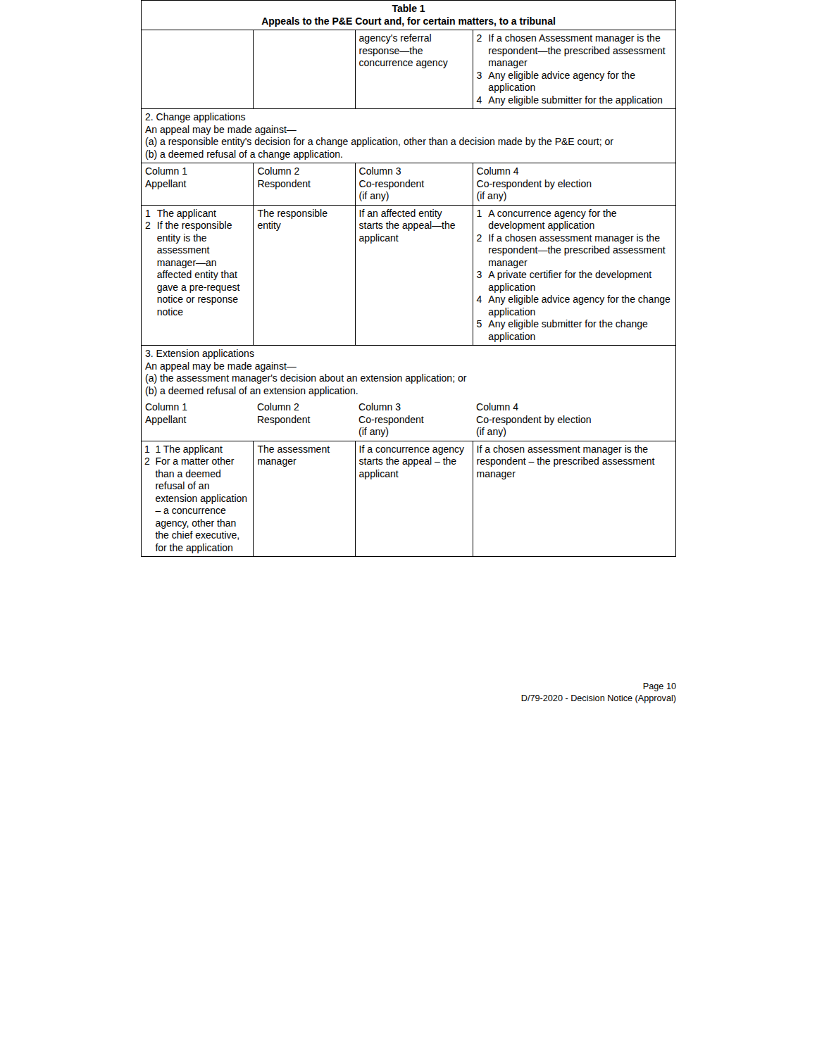| Table 1 |
| Appeals to the P&E Court and, for certain matters, to a tribunal |
| | | agency's referral response—the concurrence agency | 2 If a chosen Assessment manager is the respondent—the prescribed assessment manager 3 Any eligible advice agency for the application 4 Any eligible submitter for the application |
| 2. Change applications An appeal may be made against— (a) a responsible entity's decision for a change application, other than a decision made by the P&E court; or (b) a deemed refusal of a change application. |
| Column 1 Appellant | Column 2 Respondent | Column 3 Co-respondent (if any) | Column 4 Co-respondent by election (if any) |
| 1 The applicant 2 If the responsible entity is the assessment manager—an affected entity that gave a pre-request notice or response notice | The responsible entity | If an affected entity starts the appeal—the applicant | 1 A concurrence agency for the development application 2 If a chosen assessment manager is the respondent—the prescribed assessment manager 3 A private certifier for the development application 4 Any eligible advice agency for the change application 5 Any eligible submitter for the change application |
| 3. Extension applications An appeal may be made against— (a) the assessment manager's decision about an extension application; or (b) a deemed refusal of an extension application. |
| Column 1 Appellant | Column 2 Respondent | Column 3 Co-respondent (if any) | Column 4 Co-respondent by election (if any) |
| / 1 / 1 The applicant / / 2 / For a matter other than a deemed refusal of an extension application – a concurrence agency, other than the chief executive, for the application / | The assessment manager | If a concurrence agency starts the appeal – the applicant | If a chosen assessment manager is the respondent – the prescribed assessment manager |
Page 10
D/79-2020 - Decision Notice (Approval)